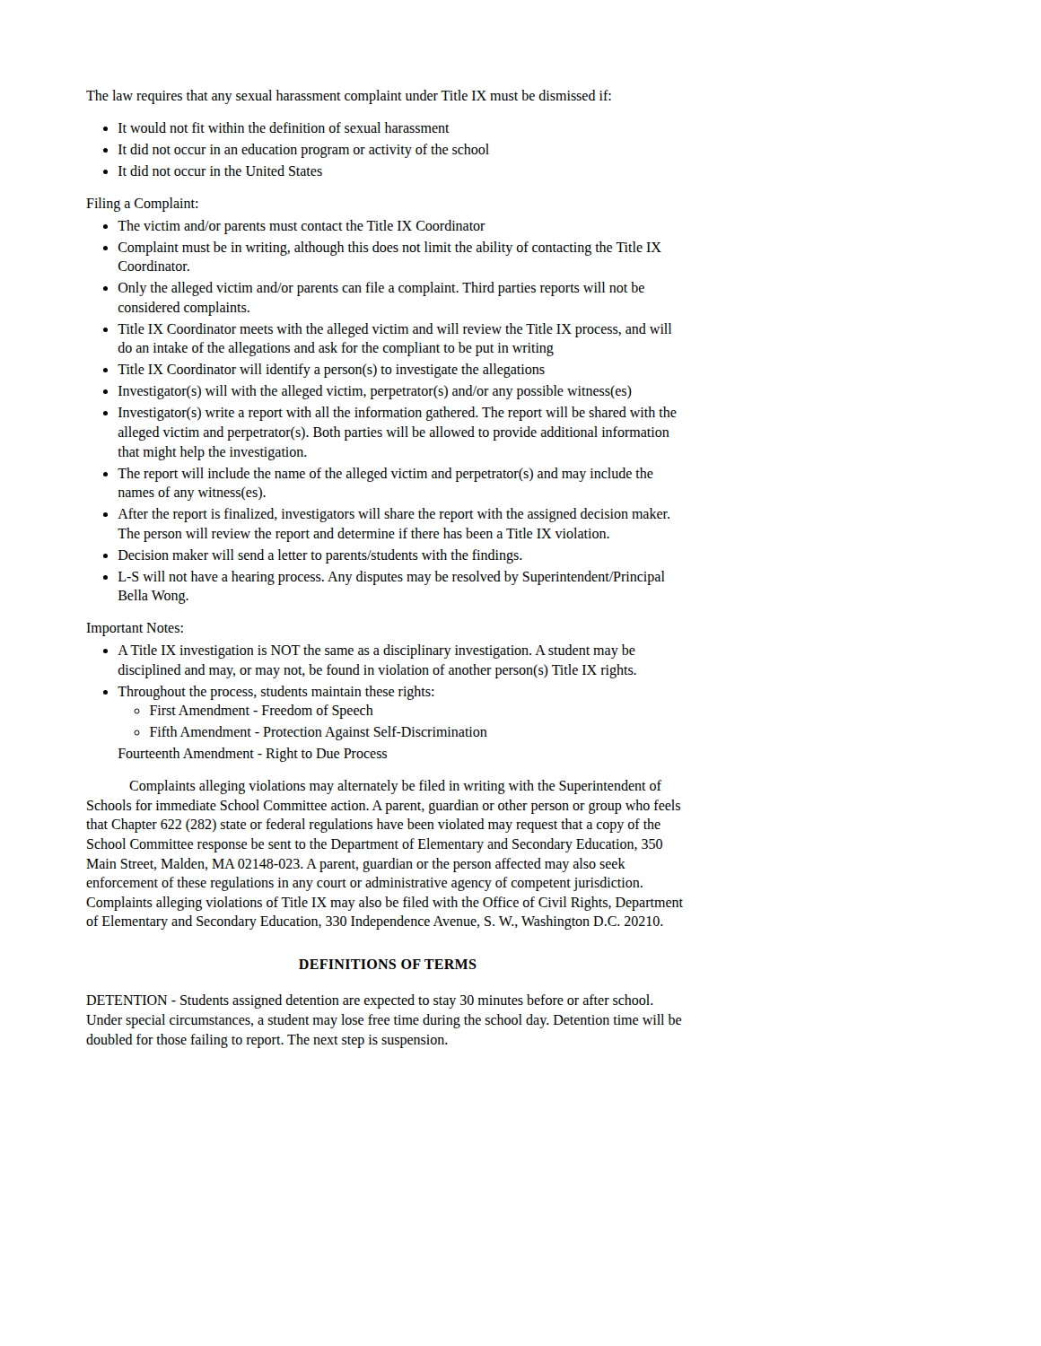The law requires that any sexual harassment complaint under Title IX must be dismissed if:
It would not fit within the definition of sexual harassment
It did not occur in an education program or activity of the school
It did not occur in the United States
Filing a Complaint:
The victim and/or parents must contact the Title IX Coordinator
Complaint must be in writing, although this does not limit the ability of contacting the Title IX Coordinator.
Only the alleged victim and/or parents can file a complaint. Third parties reports will not be considered complaints.
Title IX Coordinator meets with the alleged victim and will review the Title IX process, and will do an intake of the allegations and ask for the compliant to be put in writing
Title IX Coordinator will identify a person(s) to investigate the allegations
Investigator(s) will with the alleged victim, perpetrator(s) and/or any possible witness(es)
Investigator(s) write a report with all the information gathered. The report will be shared with the alleged victim and perpetrator(s). Both parties will be allowed to provide additional information that might help the investigation.
The report will include the name of the alleged victim and perpetrator(s) and may include the names of any witness(es).
After the report is finalized, investigators will share the report with the assigned decision maker. The person will review the report and determine if there has been a Title IX violation.
Decision maker will send a letter to parents/students with the findings.
L-S will not have a hearing process. Any disputes may be resolved by Superintendent/Principal Bella Wong.
Important Notes:
A Title IX investigation is NOT the same as a disciplinary investigation. A student may be disciplined and may, or may not, be found in violation of another person(s) Title IX rights.
Throughout the process, students maintain these rights:
First Amendment - Freedom of Speech
Fifth Amendment - Protection Against Self-Discrimination
Fourteenth Amendment - Right to Due Process
Complaints alleging violations may alternately be filed in writing with the Superintendent of Schools for immediate School Committee action. A parent, guardian or other person or group who feels that Chapter 622 (282) state or federal regulations have been violated may request that a copy of the School Committee response be sent to the Department of Elementary and Secondary Education, 350 Main Street, Malden, MA 02148-023. A parent, guardian or the person affected may also seek enforcement of these regulations in any court or administrative agency of competent jurisdiction. Complaints alleging violations of Title IX may also be filed with the Office of Civil Rights, Department of Elementary and Secondary Education, 330 Independence Avenue, S. W., Washington D.C. 20210.
DEFINITIONS OF TERMS
DETENTION - Students assigned detention are expected to stay 30 minutes before or after school. Under special circumstances, a student may lose free time during the school day. Detention time will be doubled for those failing to report. The next step is suspension.